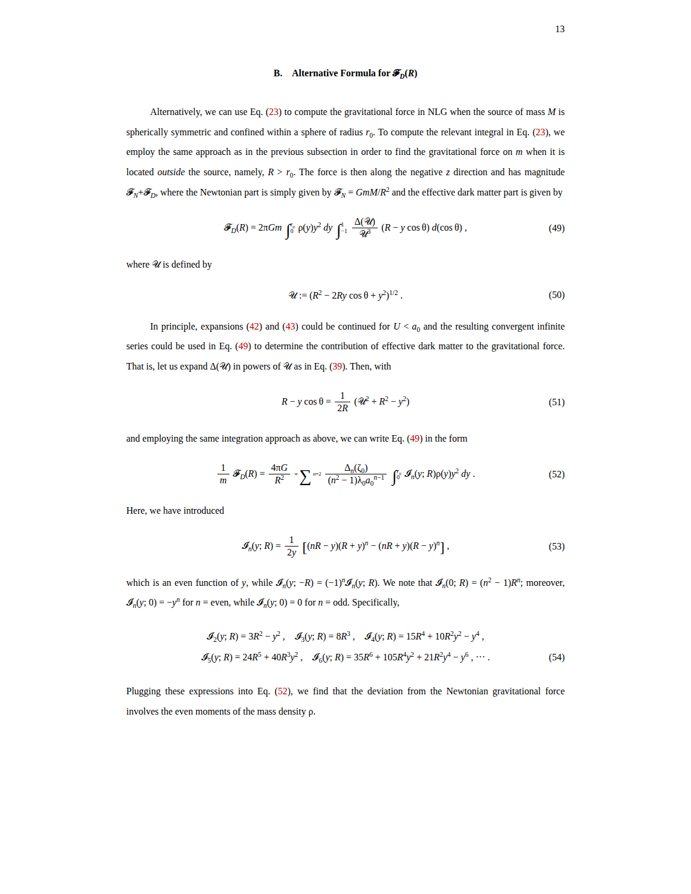13
B. Alternative Formula for 𝓕D(R)
Alternatively, we can use Eq. (23) to compute the gravitational force in NLG when the source of mass M is spherically symmetric and confined within a sphere of radius r0. To compute the relevant integral in Eq. (23), we employ the same approach as in the previous subsection in order to find the gravitational force on m when it is located outside the source, namely, R > r0. The force is then along the negative z direction and has magnitude 𝓕N+𝓕D, where the Newtonian part is simply given by 𝓕N = GmM/R2 and the effective dark matter part is given by
𝓕D(R) = 2πGm ∫r00 ρ(y)y2 dy ∫1−1 Δ(𝒰) 𝒰3 (R − y cos θ) d(cos θ) , (49)
where 𝒰 is defined by
𝒰 := (R2 − 2Ry cos θ + y2)1/2 . (50)
In principle, expansions (42) and (43) could be continued for U < a0 and the resulting convergent infinite series could be used in Eq. (49) to determine the contribution of effective dark matter to the gravitational force. That is, let us expand Δ(𝒰) in powers of 𝒰 as in Eq. (39). Then, with
R − y cos θ = 12R (𝒰2 + R2 − y2) (51)
and employing the same integration approach as above, we can write Eq. (49) in the form
1 m 𝓕D(R) = 4πG R2 ∞∑n=2 Δn(ζ0)(n2 − 1)λ0a0n−1 ∫r00 𝓘n(y; R)ρ(y)y2 dy . (52)
Here, we have introduced
𝓘n(y; R) = 12y [(nR − y)(R + y)n − (nR + y)(R − y)n] , (53)
which is an even function of y, while 𝓘n(y; −R) = (−1)n𝓘n(y; R). We note that 𝓘n(0; R) = (n2 − 1)Rn; moreover, 𝓘n(y; 0) = −yn for n = even, while 𝓘n(y; 0) = 0 for n = odd. Specifically,
𝓘2(y; R) = 3R2 − y2 , 𝓘3(y; R) = 8R3 , 𝓘4(y; R) = 15R4 + 10R2y2 − y4 ,
𝓘5(y; R) = 24R5 + 40R3y2 , 𝓘6(y; R) = 35R6 + 105R4y2 + 21R2y4 − y6 , ··· .
(54)
Plugging these expressions into Eq. (52), we find that the deviation from the Newtonian gravitational force involves the even moments of the mass density ρ.